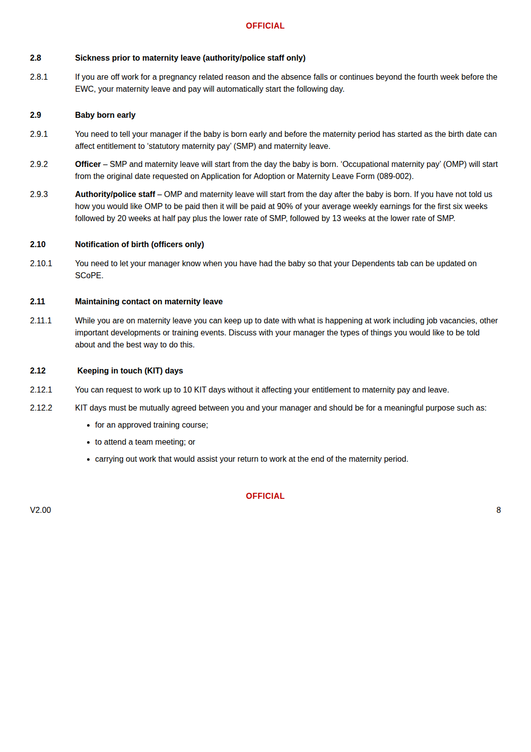OFFICIAL
2.8 Sickness prior to maternity leave (authority/police staff only)
2.8.1 If you are off work for a pregnancy related reason and the absence falls or continues beyond the fourth week before the EWC, your maternity leave and pay will automatically start the following day.
2.9 Baby born early
2.9.1 You need to tell your manager if the baby is born early and before the maternity period has started as the birth date can affect entitlement to ‘statutory maternity pay’ (SMP) and maternity leave.
2.9.2 Officer – SMP and maternity leave will start from the day the baby is born. ‘Occupational maternity pay’ (OMP) will start from the original date requested on Application for Adoption or Maternity Leave Form (089-002).
2.9.3 Authority/police staff – OMP and maternity leave will start from the day after the baby is born. If you have not told us how you would like OMP to be paid then it will be paid at 90% of your average weekly earnings for the first six weeks followed by 20 weeks at half pay plus the lower rate of SMP, followed by 13 weeks at the lower rate of SMP.
2.10 Notification of birth (officers only)
2.10.1 You need to let your manager know when you have had the baby so that your Dependents tab can be updated on SCoPE.
2.11 Maintaining contact on maternity leave
2.11.1 While you are on maternity leave you can keep up to date with what is happening at work including job vacancies, other important developments or training events. Discuss with your manager the types of things you would like to be told about and the best way to do this.
2.12 Keeping in touch (KIT) days
2.12.1 You can request to work up to 10 KIT days without it affecting your entitlement to maternity pay and leave.
2.12.2 KIT days must be mutually agreed between you and your manager and should be for a meaningful purpose such as:
for an approved training course;
to attend a team meeting; or
carrying out work that would assist your return to work at the end of the maternity period.
OFFICIAL
V2.00 8